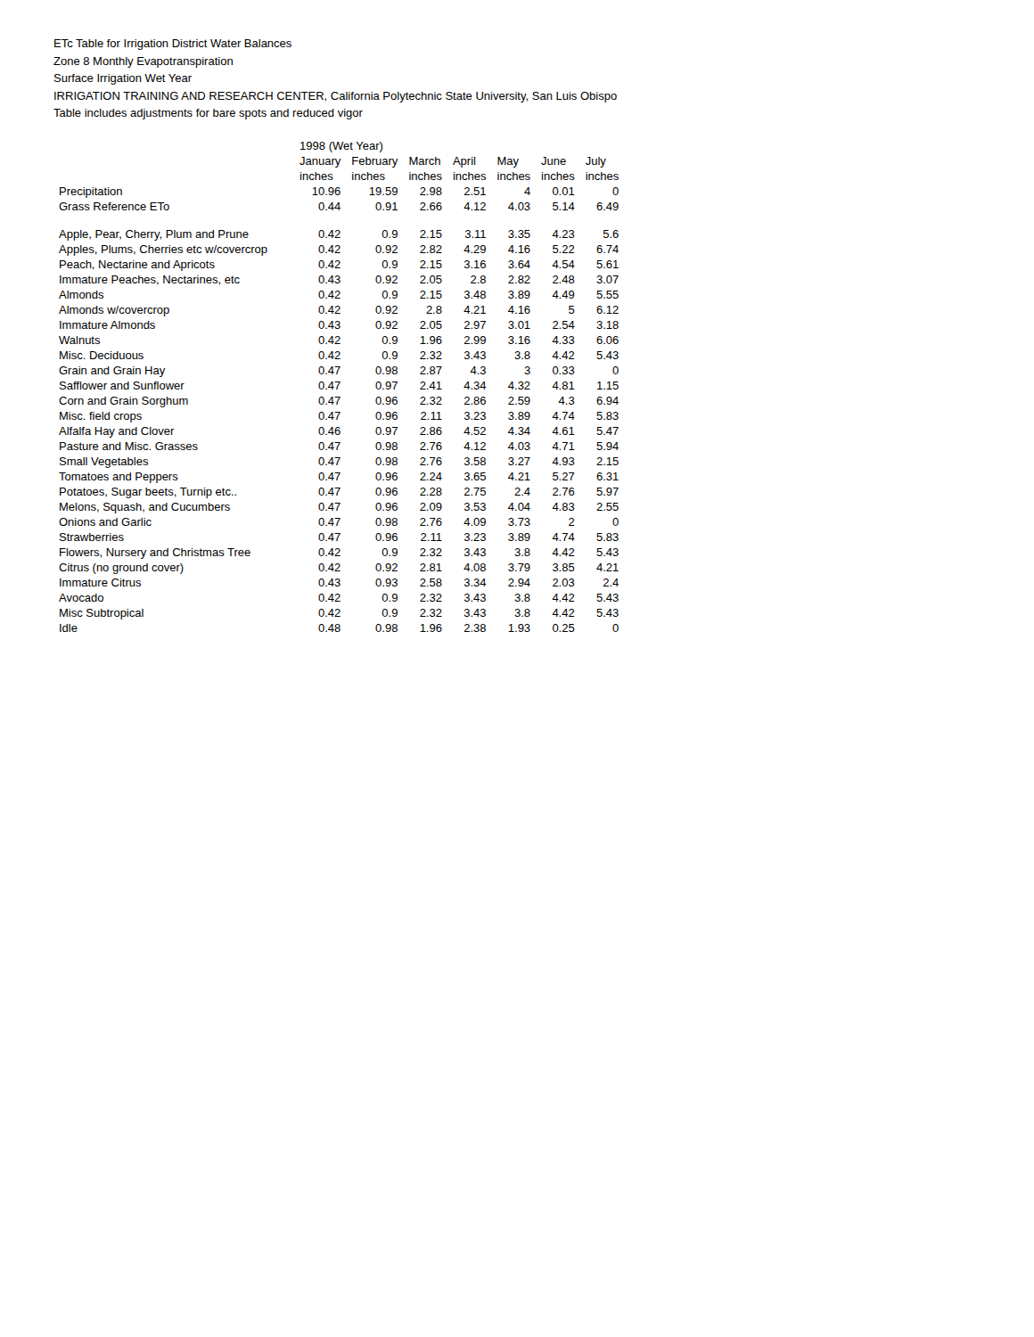ETc Table for Irrigation District Water Balances
Zone 8 Monthly Evapotranspiration
Surface Irrigation Wet Year
IRRIGATION TRAINING AND RESEARCH CENTER, California Polytechnic State University, San Luis Obispo
Table includes adjustments for bare spots and reduced vigor
| | 1998 (Wet Year) | |
| | January | February | March | April | May | June | July |
| | inches | inches | inches | inches | inches | inches | inches |
| Precipitation | 10.96 | 19.59 | 2.98 | 2.51 | 4 | 0.01 | 0 |
| Grass Reference ETo | 0.44 | 0.91 | 2.66 | 4.12 | 4.03 | 5.14 | 6.49 |
| Apple, Pear, Cherry, Plum and Prune | 0.42 | 0.9 | 2.15 | 3.11 | 3.35 | 4.23 | 5.6 |
| Apples, Plums, Cherries etc w/covercrop | 0.42 | 0.92 | 2.82 | 4.29 | 4.16 | 5.22 | 6.74 |
| Peach, Nectarine and Apricots | 0.42 | 0.9 | 2.15 | 3.16 | 3.64 | 4.54 | 5.61 |
| Immature Peaches, Nectarines, etc | 0.43 | 0.92 | 2.05 | 2.8 | 2.82 | 2.48 | 3.07 |
| Almonds | 0.42 | 0.9 | 2.15 | 3.48 | 3.89 | 4.49 | 5.55 |
| Almonds w/covercrop | 0.42 | 0.92 | 2.8 | 4.21 | 4.16 | 5 | 6.12 |
| Immature Almonds | 0.43 | 0.92 | 2.05 | 2.97 | 3.01 | 2.54 | 3.18 |
| Walnuts | 0.42 | 0.9 | 1.96 | 2.99 | 3.16 | 4.33 | 6.06 |
| Misc. Deciduous | 0.42 | 0.9 | 2.32 | 3.43 | 3.8 | 4.42 | 5.43 |
| Grain and Grain Hay | 0.47 | 0.98 | 2.87 | 4.3 | 3 | 0.33 | 0 |
| Safflower and Sunflower | 0.47 | 0.97 | 2.41 | 4.34 | 4.32 | 4.81 | 1.15 |
| Corn and Grain Sorghum | 0.47 | 0.96 | 2.32 | 2.86 | 2.59 | 4.3 | 6.94 |
| Misc. field crops | 0.47 | 0.96 | 2.11 | 3.23 | 3.89 | 4.74 | 5.83 |
| Alfalfa Hay and Clover | 0.46 | 0.97 | 2.86 | 4.52 | 4.34 | 4.61 | 5.47 |
| Pasture and Misc. Grasses | 0.47 | 0.98 | 2.76 | 4.12 | 4.03 | 4.71 | 5.94 |
| Small Vegetables | 0.47 | 0.98 | 2.76 | 3.58 | 3.27 | 4.93 | 2.15 |
| Tomatoes and Peppers | 0.47 | 0.96 | 2.24 | 3.65 | 4.21 | 5.27 | 6.31 |
| Potatoes, Sugar beets, Turnip etc.. | 0.47 | 0.96 | 2.28 | 2.75 | 2.4 | 2.76 | 5.97 |
| Melons, Squash, and Cucumbers | 0.47 | 0.96 | 2.09 | 3.53 | 4.04 | 4.83 | 2.55 |
| Onions and Garlic | 0.47 | 0.98 | 2.76 | 4.09 | 3.73 | 2 | 0 |
| Strawberries | 0.47 | 0.96 | 2.11 | 3.23 | 3.89 | 4.74 | 5.83 |
| Flowers, Nursery and Christmas Tree | 0.42 | 0.9 | 2.32 | 3.43 | 3.8 | 4.42 | 5.43 |
| Citrus (no ground cover) | 0.42 | 0.92 | 2.81 | 4.08 | 3.79 | 3.85 | 4.21 |
| Immature Citrus | 0.43 | 0.93 | 2.58 | 3.34 | 2.94 | 2.03 | 2.4 |
| Avocado | 0.42 | 0.9 | 2.32 | 3.43 | 3.8 | 4.42 | 5.43 |
| Misc Subtropical | 0.42 | 0.9 | 2.32 | 3.43 | 3.8 | 4.42 | 5.43 |
| Idle | 0.48 | 0.98 | 1.96 | 2.38 | 1.93 | 0.25 | 0 |